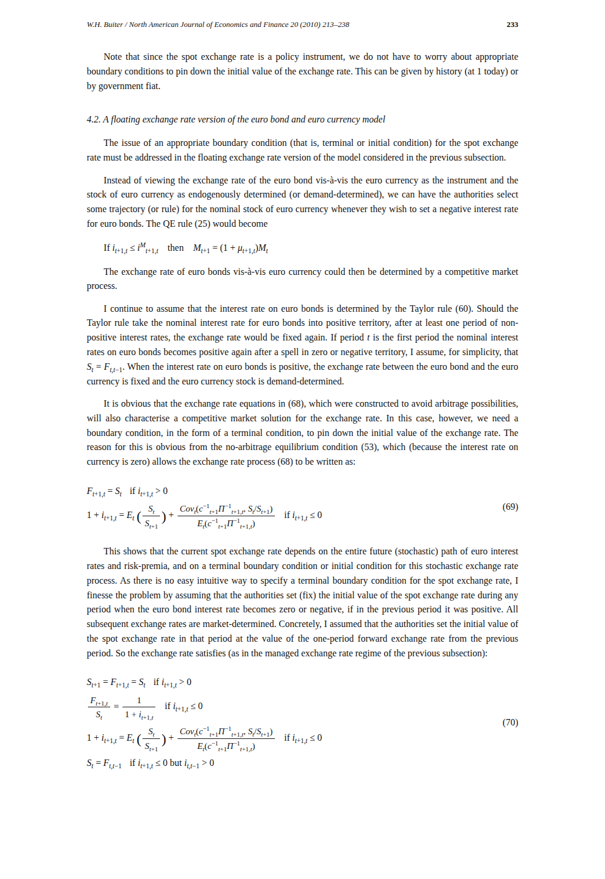W.H. Buiter / North American Journal of Economics and Finance 20 (2010) 213–238 233
Note that since the spot exchange rate is a policy instrument, we do not have to worry about appropriate boundary conditions to pin down the initial value of the exchange rate. This can be given by history (at 1 today) or by government fiat.
4.2. A floating exchange rate version of the euro bond and euro currency model
The issue of an appropriate boundary condition (that is, terminal or initial condition) for the spot exchange rate must be addressed in the floating exchange rate version of the model considered in the previous subsection.
Instead of viewing the exchange rate of the euro bond vis-à-vis the euro currency as the instrument and the stock of euro currency as endogenously determined (or demand-determined), we can have the authorities select some trajectory (or rule) for the nominal stock of euro currency whenever they wish to set a negative interest rate for euro bonds. The QE rule (25) would become
If it+1,t ≤ iMt+1,t then Mt+1 = (1 + μt+1,t)Mt
The exchange rate of euro bonds vis-à-vis euro currency could then be determined by a competitive market process.
I continue to assume that the interest rate on euro bonds is determined by the Taylor rule (60). Should the Taylor rule take the nominal interest rate for euro bonds into positive territory, after at least one period of non-positive interest rates, the exchange rate would be fixed again. If period t is the first period the nominal interest rates on euro bonds becomes positive again after a spell in zero or negative territory, I assume, for simplicity, that St = Ft,t−1. When the interest rate on euro bonds is positive, the exchange rate between the euro bond and the euro currency is fixed and the euro currency stock is demand-determined.
It is obvious that the exchange rate equations in (68), which were constructed to avoid arbitrage possibilities, will also characterise a competitive market solution for the exchange rate. In this case, however, we need a boundary condition, in the form of a terminal condition, to pin down the initial value of the exchange rate. The reason for this is obvious from the no-arbitrage equilibrium condition (53), which (because the interest rate on currency is zero) allows the exchange rate process (68) to be written as:
Ft+1,t = St if it+1,t > 0 1 + it+1,t = Et (St St+1) + Covt(c−1t+1Π−1t+1,t, St/St+1) Et(c−1t+1Π−1t+1,t) if it+1,t ≤ 0
(69)
This shows that the current spot exchange rate depends on the entire future (stochastic) path of euro interest rates and risk-premia, and on a terminal boundary condition or initial condition for this stochastic exchange rate process. As there is no easy intuitive way to specify a terminal boundary condition for the spot exchange rate, I finesse the problem by assuming that the authorities set (fix) the initial value of the spot exchange rate during any period when the euro bond interest rate becomes zero or negative, if in the previous period it was positive. All subsequent exchange rates are market-determined. Concretely, I assumed that the authorities set the initial value of the spot exchange rate in that period at the value of the one-period forward exchange rate from the previous period. So the exchange rate satisfies (as in the managed exchange rate regime of the previous subsection):
St+1 = Ft+1,t = St if it+1,t > 0 Ft+1,t St = 11 + it+1,t if it+1,t ≤ 0 1 + it+1,t = Et (St St+1) + Covt(c−1t+1Π−1t+1,t, St/St+1) Et(c−1t+1Π−1t+1,t) if it+1,t ≤ 0 St = Ft,t−1 if it+1,t ≤ 0 but it,t−1 > 0
(70)